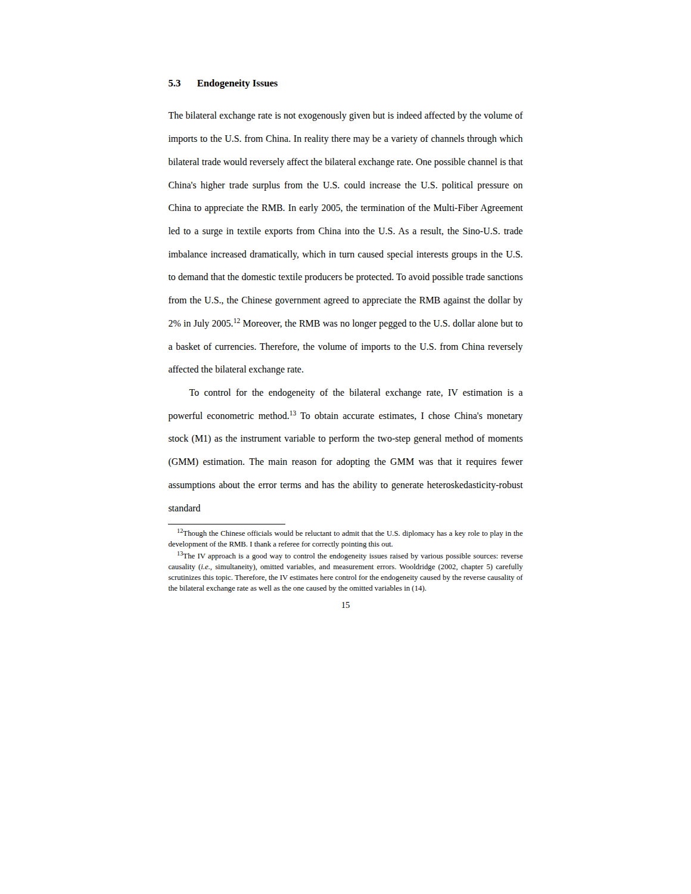5.3 Endogeneity Issues
The bilateral exchange rate is not exogenously given but is indeed affected by the volume of imports to the U.S. from China. In reality there may be a variety of channels through which bilateral trade would reversely affect the bilateral exchange rate. One possible channel is that China's higher trade surplus from the U.S. could increase the U.S. political pressure on China to appreciate the RMB. In early 2005, the termination of the Multi-Fiber Agreement led to a surge in textile exports from China into the U.S. As a result, the Sino-U.S. trade imbalance increased dramatically, which in turn caused special interests groups in the U.S. to demand that the domestic textile producers be protected. To avoid possible trade sanctions from the U.S., the Chinese government agreed to appreciate the RMB against the dollar by 2% in July 2005.12 Moreover, the RMB was no longer pegged to the U.S. dollar alone but to a basket of currencies. Therefore, the volume of imports to the U.S. from China reversely affected the bilateral exchange rate.
To control for the endogeneity of the bilateral exchange rate, IV estimation is a powerful econometric method.13 To obtain accurate estimates, I chose China's monetary stock (M1) as the instrument variable to perform the two-step general method of moments (GMM) estimation. The main reason for adopting the GMM was that it requires fewer assumptions about the error terms and has the ability to generate heteroskedasticity-robust standard
12Though the Chinese officials would be reluctant to admit that the U.S. diplomacy has a key role to play in the development of the RMB. I thank a referee for correctly pointing this out.
13The IV approach is a good way to control the endogeneity issues raised by various possible sources: reverse causality (i.e., simultaneity), omitted variables, and measurement errors. Wooldridge (2002, chapter 5) carefully scrutinizes this topic. Therefore, the IV estimates here control for the endogeneity caused by the reverse causality of the bilateral exchange rate as well as the one caused by the omitted variables in (14).
15